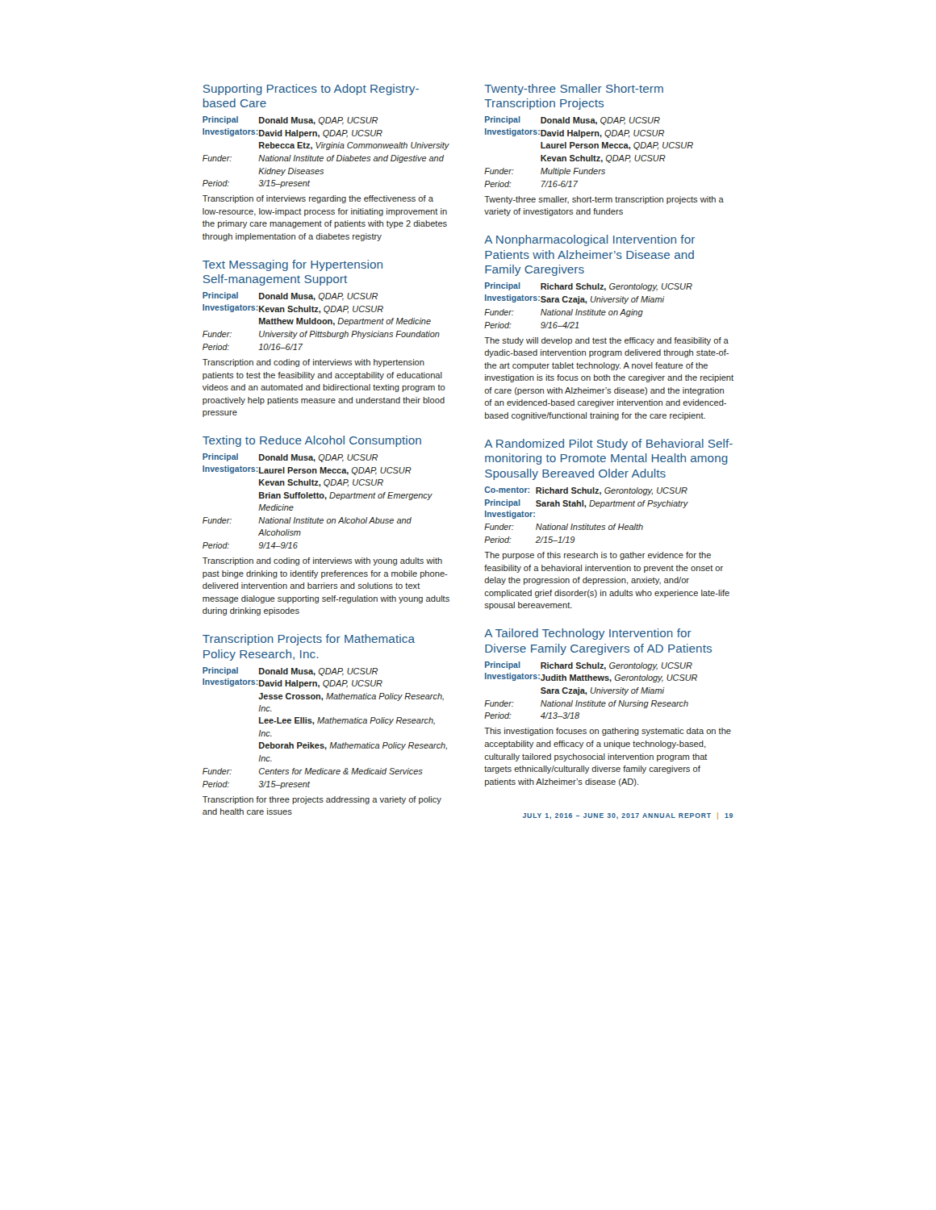Supporting Practices to Adopt Registry-based Care
| Principal Investigators: | Donald Musa, QDAP, UCSUR David Halpern, QDAP, UCSUR Rebecca Etz, Virginia Commonwealth University |
| Funder: | National Institute of Diabetes and Digestive and Kidney Diseases |
| Period: | 3/15–present |
Transcription of interviews regarding the effectiveness of a low-resource, low-impact process for initiating improvement in the primary care management of patients with type 2 diabetes through implementation of a diabetes registry
Text Messaging for Hypertension
Self-management Support
| Principal Investigators: | Donald Musa, QDAP, UCSUR Kevan Schultz, QDAP, UCSUR Matthew Muldoon, Department of Medicine |
| Funder: | University of Pittsburgh Physicians Foundation |
| Period: | 10/16–6/17 |
Transcription and coding of interviews with hypertension patients to test the feasibility and acceptability of educational videos and an automated and bidirectional texting program to proactively help patients measure and understand their blood pressure
Texting to Reduce Alcohol Consumption
| Principal Investigators: | Donald Musa, QDAP, UCSUR Laurel Person Mecca, QDAP, UCSUR Kevan Schultz, QDAP, UCSUR Brian Suffoletto, Department of Emergency Medicine |
| Funder: | National Institute on Alcohol Abuse and Alcoholism |
| Period: | 9/14–9/16 |
Transcription and coding of interviews with young adults with past binge drinking to identify preferences for a mobile phone-delivered intervention and barriers and solutions to text message dialogue supporting self-regulation with young adults during drinking episodes
Transcription Projects for Mathematica
Policy Research, Inc.
| Principal Investigators: | Donald Musa, QDAP, UCSUR David Halpern, QDAP, UCSUR Jesse Crosson, Mathematica Policy Research, Inc. Lee-Lee Ellis, Mathematica Policy Research, Inc. Deborah Peikes, Mathematica Policy Research, Inc. |
| Funder: | Centers for Medicare & Medicaid Services |
| Period: | 3/15–present |
Transcription for three projects addressing a variety of policy and health care issues
Twenty-three Smaller Short-term Transcription Projects
| Principal Investigators: | Donald Musa, QDAP, UCSUR David Halpern, QDAP, UCSUR Laurel Person Mecca, QDAP, UCSUR Kevan Schultz, QDAP, UCSUR |
| Funder: | Multiple Funders |
| Period: | 7/16-6/17 |
Twenty-three smaller, short-term transcription projects with a variety of investigators and funders
A Nonpharmacological Intervention for Patients with Alzheimer’s Disease and Family Caregivers
| Principal Investigators: | Richard Schulz, Gerontology, UCSUR Sara Czaja, University of Miami |
| Funder: | National Institute on Aging |
| Period: | 9/16–4/21 |
The study will develop and test the efficacy and feasibility of a dyadic-based intervention program delivered through state-of-the art computer tablet technology. A novel feature of the investigation is its focus on both the caregiver and the recipient of care (person with Alzheimer’s disease) and the integration of an evidenced-based caregiver intervention and evidenced-based cognitive/functional training for the care recipient.
A Randomized Pilot Study of Behavioral Self-monitoring to Promote Mental Health among Spousally Bereaved Older Adults
| Co-mentor: | Richard Schulz, Gerontology, UCSUR |
| Principal Investigator: | Sarah Stahl, Department of Psychiatry |
| Funder: | National Institutes of Health |
| Period: | 2/15–1/19 |
The purpose of this research is to gather evidence for the feasibility of a behavioral intervention to prevent the onset or delay the progression of depression, anxiety, and/or complicated grief disorder(s) in adults who experience late-life spousal bereavement.
A Tailored Technology Intervention for Diverse Family Caregivers of AD Patients
| Principal Investigators: | Richard Schulz, Gerontology, UCSUR Judith Matthews, Gerontology, UCSUR Sara Czaja, University of Miami |
| Funder: | National Institute of Nursing Research |
| Period: | 4/13–3/18 |
This investigation focuses on gathering systematic data on the acceptability and efficacy of a unique technology-based, culturally tailored psychosocial intervention program that targets ethnically/culturally diverse family caregivers of patients with Alzheimer’s disease (AD).
JULY 1, 2016 – JUNE 30, 2017 ANNUAL REPORT | 19